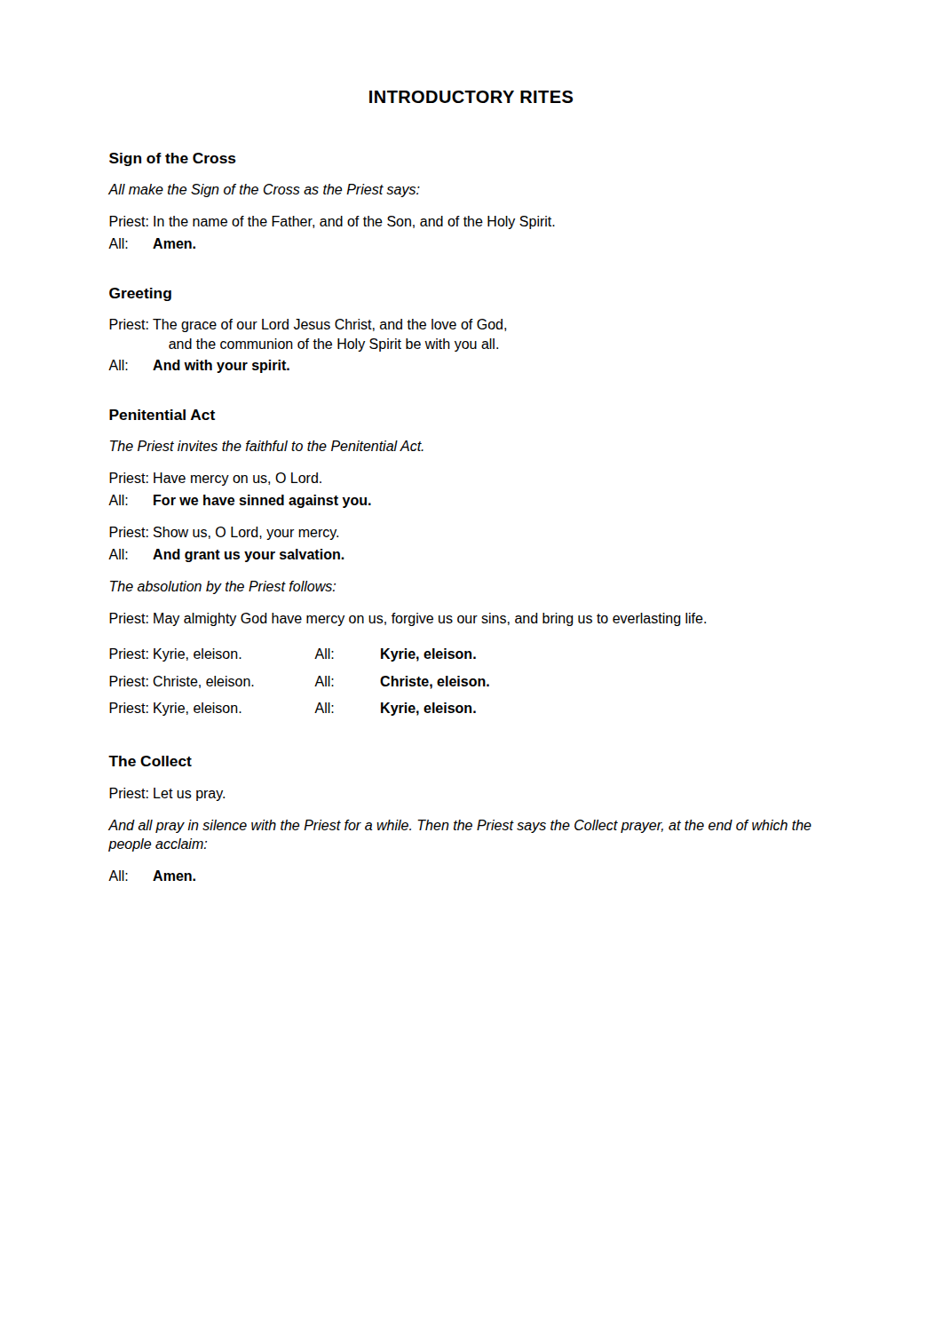INTRODUCTORY RITES
Sign of the Cross
All make the Sign of the Cross as the Priest says:
Priest: In the name of the Father, and of the Son, and of the Holy Spirit.
All: Amen.
Greeting
Priest: The grace of our Lord Jesus Christ, and the love of God, and the communion of the Holy Spirit be with you all.
All: And with your spirit.
Penitential Act
The Priest invites the faithful to the Penitential Act.
Priest: Have mercy on us, O Lord.
All: For we have sinned against you.
Priest: Show us, O Lord, your mercy.
All: And grant us your salvation.
The absolution by the Priest follows:
Priest: May almighty God have mercy on us, forgive us our sins, and bring us to everlasting life.
| Priest: Kyrie, eleison. | All: | Kyrie, eleison. |
| Priest: Christe, eleison. | All: | Christe, eleison. |
| Priest: Kyrie, eleison. | All: | Kyrie, eleison. |
The Collect
Priest: Let us pray.
And all pray in silence with the Priest for a while. Then the Priest says the Collect prayer, at the end of which the people acclaim:
All: Amen.